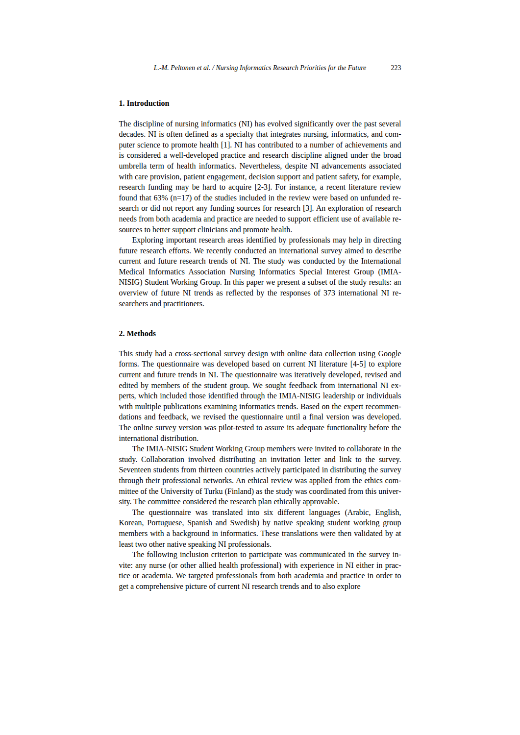L.-M. Peltonen et al. / Nursing Informatics Research Priorities for the Future 223
1. Introduction
The discipline of nursing informatics (NI) has evolved significantly over the past several decades. NI is often defined as a specialty that integrates nursing, informatics, and computer science to promote health [1]. NI has contributed to a number of achievements and is considered a well-developed practice and research discipline aligned under the broad umbrella term of health informatics. Nevertheless, despite NI advancements associated with care provision, patient engagement, decision support and patient safety, for example, research funding may be hard to acquire [2-3]. For instance, a recent literature review found that 63% (n=17) of the studies included in the review were based on unfunded research or did not report any funding sources for research [3]. An exploration of research needs from both academia and practice are needed to support efficient use of available resources to better support clinicians and promote health.
Exploring important research areas identified by professionals may help in directing future research efforts. We recently conducted an international survey aimed to describe current and future research trends of NI. The study was conducted by the International Medical Informatics Association Nursing Informatics Special Interest Group (IMIA-NISIG) Student Working Group. In this paper we present a subset of the study results: an overview of future NI trends as reflected by the responses of 373 international NI researchers and practitioners.
2. Methods
This study had a cross-sectional survey design with online data collection using Google forms. The questionnaire was developed based on current NI literature [4-5] to explore current and future trends in NI. The questionnaire was iteratively developed, revised and edited by members of the student group. We sought feedback from international NI experts, which included those identified through the IMIA-NISIG leadership or individuals with multiple publications examining informatics trends. Based on the expert recommendations and feedback, we revised the questionnaire until a final version was developed. The online survey version was pilot-tested to assure its adequate functionality before the international distribution.
The IMIA-NISIG Student Working Group members were invited to collaborate in the study. Collaboration involved distributing an invitation letter and link to the survey. Seventeen students from thirteen countries actively participated in distributing the survey through their professional networks. An ethical review was applied from the ethics committee of the University of Turku (Finland) as the study was coordinated from this university. The committee considered the research plan ethically approvable.
The questionnaire was translated into six different languages (Arabic, English, Korean, Portuguese, Spanish and Swedish) by native speaking student working group members with a background in informatics. These translations were then validated by at least two other native speaking NI professionals.
The following inclusion criterion to participate was communicated in the survey invite: any nurse (or other allied health professional) with experience in NI either in practice or academia. We targeted professionals from both academia and practice in order to get a comprehensive picture of current NI research trends and to also explore